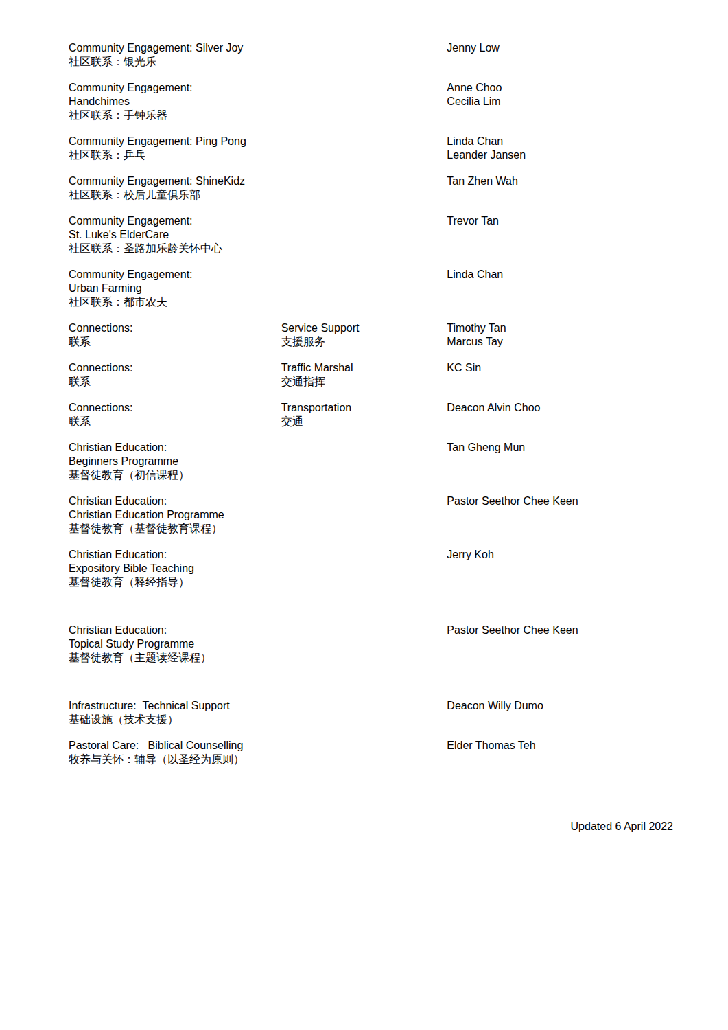| Community Engagement: Silver Joy 社区联系：银光乐 | | Jenny Low |
| Community Engagement: Handchimes 社区联系：手钟乐器 | | Anne Choo Cecilia Lim |
| Community Engagement: Ping Pong 社区联系：乒乓 | | Linda Chan Leander Jansen |
| Community Engagement: ShineKidz 社区联系：校后儿童俱乐部 | | Tan Zhen Wah |
| Community Engagement: St. Luke's ElderCare 社区联系：圣路加乐龄关怀中心 | | Trevor Tan |
| Community Engagement: Urban Farming 社区联系：都市农夫 | | Linda Chan |
| Connections: 联系 | Service Support 支援服务 | Timothy Tan Marcus Tay |
| Connections: 联系 | Traffic Marshal 交通指挥 | KC Sin |
| Connections: 联系 | Transportation 交通 | Deacon Alvin Choo |
| Christian Education: Beginners Programme 基督徒教育（初信课程） | | Tan Gheng Mun |
| Christian Education: Christian Education Programme 基督徒教育（基督徒教育课程） | | Pastor Seethor Chee Keen |
| Christian Education: Expository Bible Teaching 基督徒教育（释经指导） | | Jerry Koh |
| Christian Education: Topical Study Programme 基督徒教育（主题读经课程） | | Pastor Seethor Chee Keen |
| Infrastructure: Technical Support 基础设施（技术支援） | | Deacon Willy Dumo |
| Pastoral Care: Biblical Counselling 牧养与关怀：辅导（以圣经为原则） | | Elder Thomas Teh |
Updated 6 April 2022